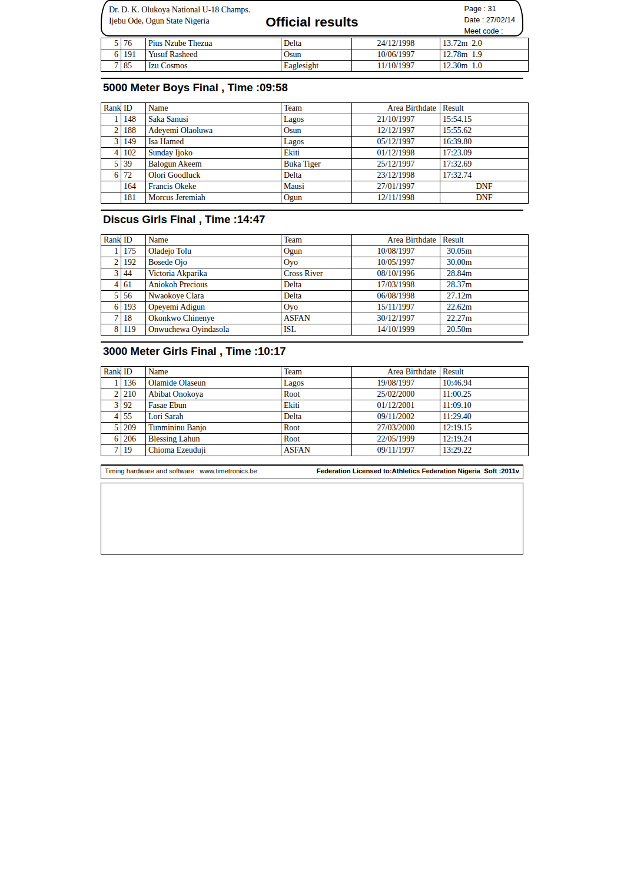Dr. D. K. Olukoya National U-18 Champs.
Ijebu Ode, Ogun State Nigeria
Official results
Page : 31
Date : 27/02/14
Meet code :
| 5 | 76 | Pius Nzube Thezua | Delta | 24/12/1998 | 13.72m 2.0 | |
| 6 | 191 | Yusuf Rasheed | Osun | 10/06/1997 | 12.78m 1.9 | |
| 7 | 85 | Izu Cosmos | Eaglesight | 11/10/1997 | 12.30m 1.0 | |
5000 Meter Boys Final , Time :09:58
| Rank | ID | Name | Team | Area Birthdate Cat | Result | Info |
| --- | --- | --- | --- | --- | --- | --- |
| 1 | 148 | Saka Sanusi | Lagos | 21/10/1997 | 15:54.15 | |
| 2 | 188 | Adeyemi Olaoluwa | Osun | 12/12/1997 | 15:55.62 | |
| 3 | 149 | Isa Hamed | Lagos | 05/12/1997 | 16:39.80 | |
| 4 | 102 | Sunday Ijoko | Ekiti | 01/12/1998 | 17:23.09 | |
| 5 | 39 | Balogun Akeem | Buka Tiger | 25/12/1997 | 17:32.69 | |
| 6 | 72 | Olori Goodluck | Delta | 23/12/1998 | 17:32.74 | |
| | 164 | Francis Okeke | Mausi | 27/01/1997 | DNF | |
| | 181 | Morcus Jeremiah | Ogun | 12/11/1998 | DNF | |
Discus Girls Final , Time :14:47
| Rank | ID | Name | Team | Area Birthdate Cat | Result | Info |
| --- | --- | --- | --- | --- | --- | --- |
| 1 | 175 | Oladejo Tolu | Ogun | 10/08/1997 | 30.05m | |
| 2 | 192 | Bosede Ojo | Oyo | 10/05/1997 | 30.00m | |
| 3 | 44 | Victoria Akparika | Cross River | 08/10/1996 | 28.84m | |
| 4 | 61 | Aniokoh Precious | Delta | 17/03/1998 | 28.37m | |
| 5 | 56 | Nwaokoye Clara | Delta | 06/08/1998 | 27.12m | |
| 6 | 193 | Opeyemi Adigun | Oyo | 15/11/1997 | 22.62m | |
| 7 | 18 | Okonkwo Chinenye | ASFAN | 30/12/1997 | 22.27m | |
| 8 | 119 | Onwuchewa Oyindasola | ISL | 14/10/1999 | 20.50m | |
3000 Meter Girls Final , Time :10:17
| Rank | ID | Name | Team | Area Birthdate Cat | Result | Info |
| --- | --- | --- | --- | --- | --- | --- |
| 1 | 136 | Olamide Olaseun | Lagos | 19/08/1997 | 10:46.94 | |
| 2 | 210 | Abibat Onokoya | Root | 25/02/2000 | 11:00.25 | |
| 3 | 92 | Fasae Ebun | Ekiti | 01/12/2001 | 11:09.10 | |
| 4 | 55 | Lori Sarah | Delta | 09/11/2002 | 11:29.40 | |
| 5 | 209 | Tunmininu Banjo | Root | 27/03/2000 | 12:19.15 | |
| 6 | 206 | Blessing Lahun | Root | 22/05/1999 | 12:19.24 | |
| 7 | 19 | Chioma Ezeuduji | ASFAN | 09/11/1997 | 13:29.22 | |
Timing hardware and software : www.timetronics.be Federation Licensed to:Athletics Federation Nigeria Soft :2011v